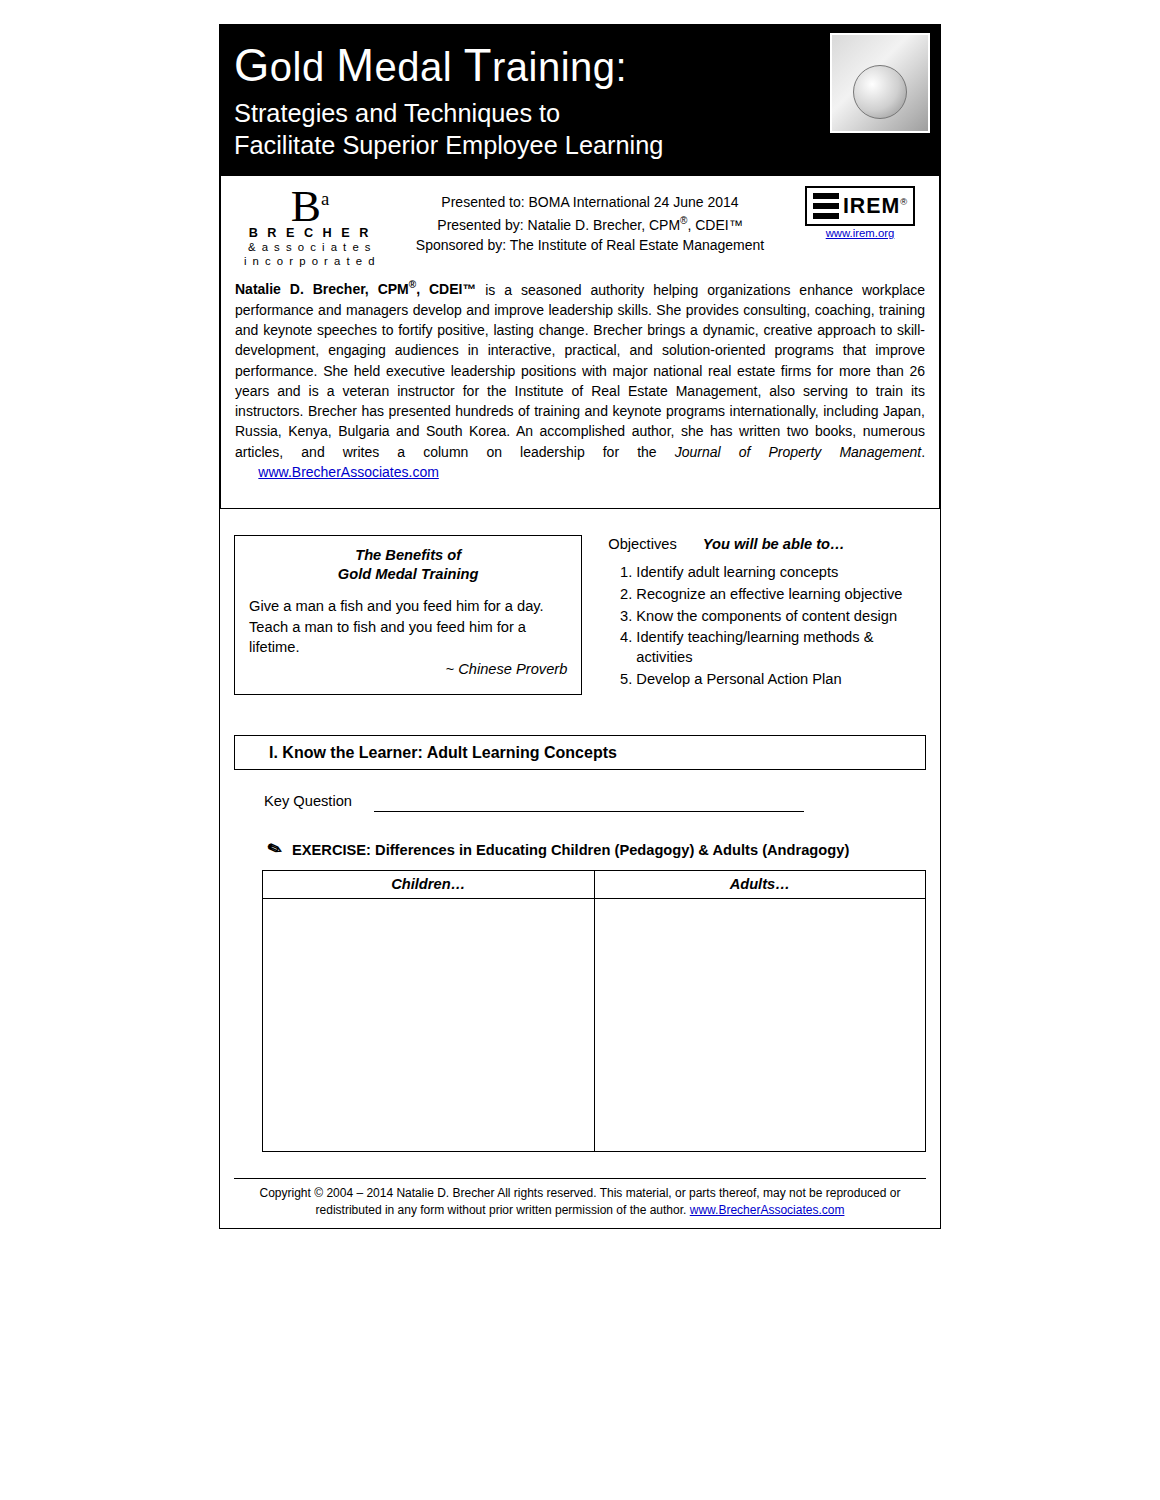Gold Medal Training:
Strategies and Techniques to
Facilitate Superior Employee Learning
Ba
B R E C H E R
& a s s o c i a t e s
i n c o r p o r a t e d
Presented to: BOMA International 24 June 2014
Presented by: Natalie D. Brecher, CPM®, CDEI™
Sponsored by: The Institute of Real Estate Management
IREM®
www.irem.org
Natalie D. Brecher, CPM®, CDEI™ is a seasoned authority helping organizations enhance workplace performance and managers develop and improve leadership skills. She provides consulting, coaching, training and keynote speeches to fortify positive, lasting change. Brecher brings a dynamic, creative approach to skill-development, engaging audiences in interactive, practical, and solution-oriented programs that improve performance. She held executive leadership positions with major national real estate firms for more than 26 years and is a veteran instructor for the Institute of Real Estate Management, also serving to train its instructors. Brecher has presented hundreds of training and keynote programs internationally, including Japan, Russia, Kenya, Bulgaria and South Korea. An accomplished author, she has written two books, numerous articles, and writes a column on leadership for the Journal of Property Management. www.BrecherAssociates.com
The Benefits of
Gold Medal Training
Give a man a fish and you feed him for a day. Teach a man to fish and you feed him for a lifetime.
~ Chinese Proverb
Objectives You will be able to…
Identify adult learning concepts
Recognize an effective learning objective
Know the components of content design
Identify teaching/learning methods & activities
Develop a Personal Action Plan
I. Know the Learner: Adult Learning Concepts
Key Question
✎EXERCISE: Differences in Educating Children (Pedagogy) & Adults (Andragogy)
| Children… | Adults… |
| --- | --- |
Copyright © 2004 – 2014 Natalie D. Brecher All rights reserved. This material, or parts thereof, may not be reproduced or redistributed in any form without prior written permission of the author. www.BrecherAssociates.com